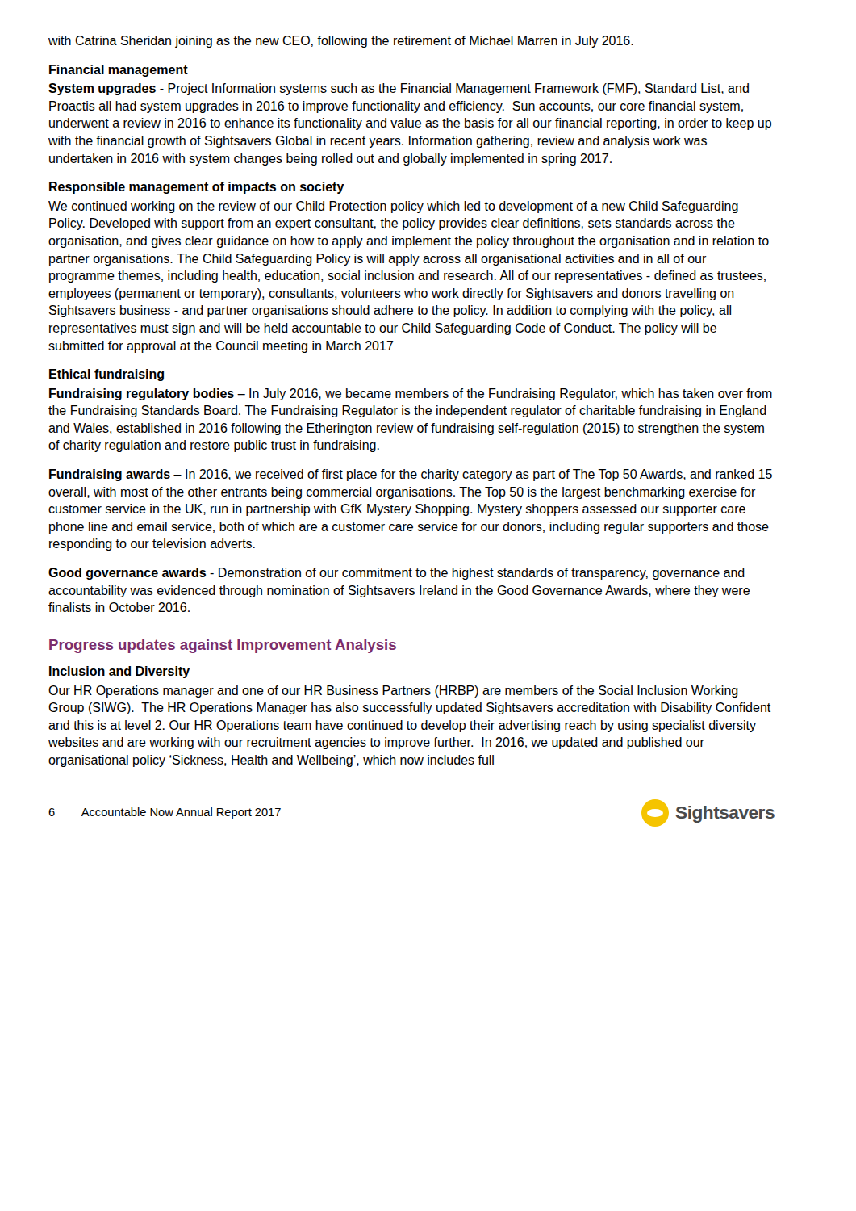with Catrina Sheridan joining as the new CEO, following the retirement of Michael Marren in July 2016.
Financial management
System upgrades - Project Information systems such as the Financial Management Framework (FMF), Standard List, and Proactis all had system upgrades in 2016 to improve functionality and efficiency. Sun accounts, our core financial system, underwent a review in 2016 to enhance its functionality and value as the basis for all our financial reporting, in order to keep up with the financial growth of Sightsavers Global in recent years. Information gathering, review and analysis work was undertaken in 2016 with system changes being rolled out and globally implemented in spring 2017.
Responsible management of impacts on society
We continued working on the review of our Child Protection policy which led to development of a new Child Safeguarding Policy. Developed with support from an expert consultant, the policy provides clear definitions, sets standards across the organisation, and gives clear guidance on how to apply and implement the policy throughout the organisation and in relation to partner organisations. The Child Safeguarding Policy is will apply across all organisational activities and in all of our programme themes, including health, education, social inclusion and research. All of our representatives - defined as trustees, employees (permanent or temporary), consultants, volunteers who work directly for Sightsavers and donors travelling on Sightsavers business - and partner organisations should adhere to the policy. In addition to complying with the policy, all representatives must sign and will be held accountable to our Child Safeguarding Code of Conduct. The policy will be submitted for approval at the Council meeting in March 2017
Ethical fundraising
Fundraising regulatory bodies – In July 2016, we became members of the Fundraising Regulator, which has taken over from the Fundraising Standards Board. The Fundraising Regulator is the independent regulator of charitable fundraising in England and Wales, established in 2016 following the Etherington review of fundraising self-regulation (2015) to strengthen the system of charity regulation and restore public trust in fundraising.
Fundraising awards – In 2016, we received of first place for the charity category as part of The Top 50 Awards, and ranked 15 overall, with most of the other entrants being commercial organisations. The Top 50 is the largest benchmarking exercise for customer service in the UK, run in partnership with GfK Mystery Shopping. Mystery shoppers assessed our supporter care phone line and email service, both of which are a customer care service for our donors, including regular supporters and those responding to our television adverts.
Good governance awards - Demonstration of our commitment to the highest standards of transparency, governance and accountability was evidenced through nomination of Sightsavers Ireland in the Good Governance Awards, where they were finalists in October 2016.
Progress updates against Improvement Analysis
Inclusion and Diversity
Our HR Operations manager and one of our HR Business Partners (HRBP) are members of the Social Inclusion Working Group (SIWG). The HR Operations Manager has also successfully updated Sightsavers accreditation with Disability Confident and this is at level 2. Our HR Operations team have continued to develop their advertising reach by using specialist diversity websites and are working with our recruitment agencies to improve further. In 2016, we updated and published our organisational policy ‘Sickness, Health and Wellbeing’, which now includes full
6 Accountable Now Annual Report 2017
Sightsavers